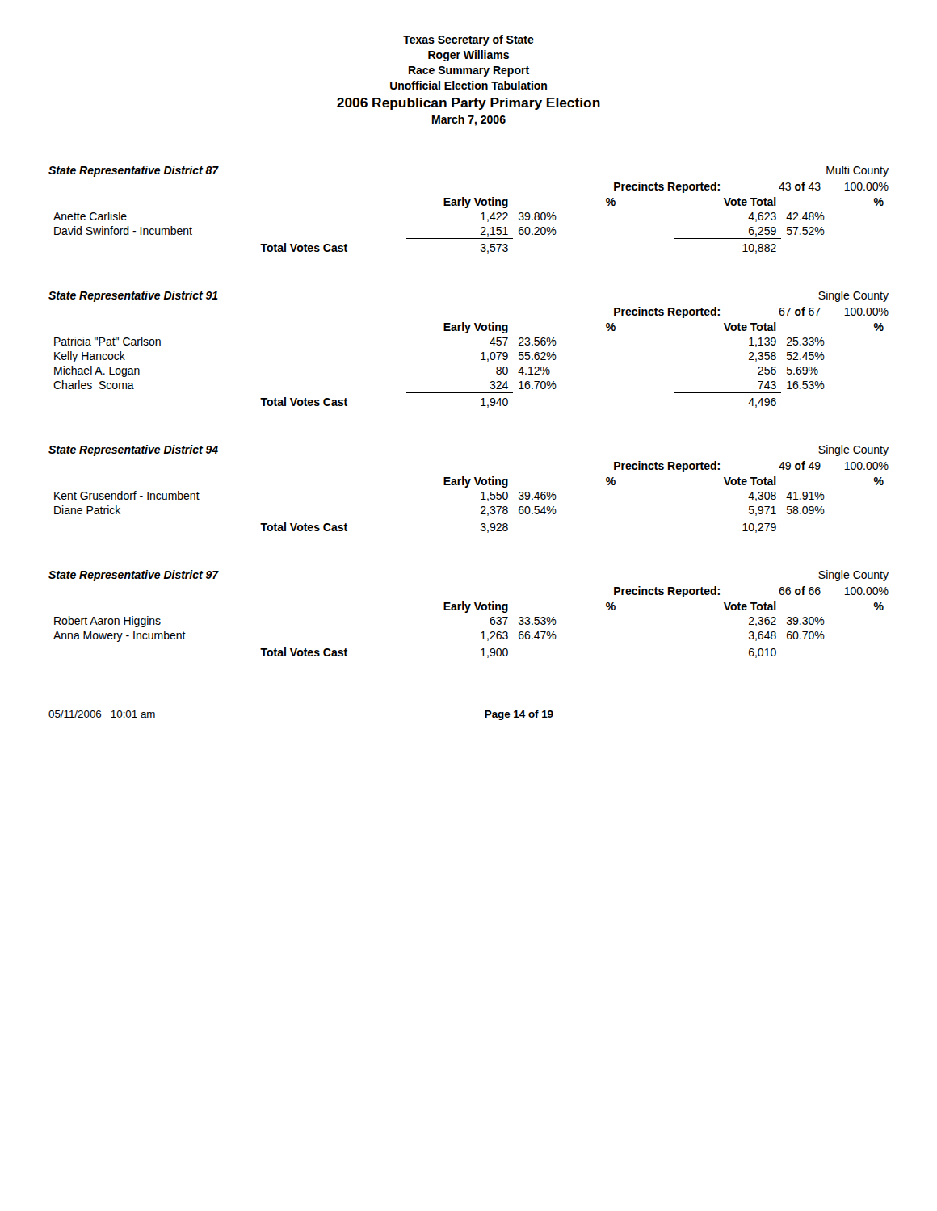Texas Secretary of State
Roger Williams
Race Summary Report
Unofficial Election Tabulation
2006 Republican Party Primary Election
March 7, 2006
State Representative District 87 Multi County
Precincts Reported: 43 of 43 100.00%
| | | Early Voting | % | | Vote Total | % |
| --- | --- | --- | --- | --- | --- | --- |
| Anette Carlisle | | 1,422 | 39.80% | | 4,623 | 42.48% |
| David Swinford - Incumbent | | 2,151 | 60.20% | | 6,259 | 57.52% |
| Total Votes Cast | | 3,573 | | | 10,882 | |
State Representative District 91 Single County
Precincts Reported: 67 of 67 100.00%
| | | Early Voting | % | | Vote Total | % |
| --- | --- | --- | --- | --- | --- | --- |
| Patricia "Pat" Carlson | | 457 | 23.56% | | 1,139 | 25.33% |
| Kelly Hancock | | 1,079 | 55.62% | | 2,358 | 52.45% |
| Michael A. Logan | | 80 | 4.12% | | 256 | 5.69% |
| Charles Scoma | | 324 | 16.70% | | 743 | 16.53% |
| Total Votes Cast | | 1,940 | | | 4,496 | |
State Representative District 94 Single County
Precincts Reported: 49 of 49 100.00%
| | | Early Voting | % | | Vote Total | % |
| --- | --- | --- | --- | --- | --- | --- |
| Kent Grusendorf - Incumbent | | 1,550 | 39.46% | | 4,308 | 41.91% |
| Diane Patrick | | 2,378 | 60.54% | | 5,971 | 58.09% |
| Total Votes Cast | | 3,928 | | | 10,279 | |
State Representative District 97 Single County
Precincts Reported: 66 of 66 100.00%
| | | Early Voting | % | | Vote Total | % |
| --- | --- | --- | --- | --- | --- | --- |
| Robert Aaron Higgins | | 637 | 33.53% | | 2,362 | 39.30% |
| Anna Mowery - Incumbent | | 1,263 | 66.47% | | 3,648 | 60.70% |
| Total Votes Cast | | 1,900 | | | 6,010 | |
05/11/2006 10:01 am
Page 14 of 19